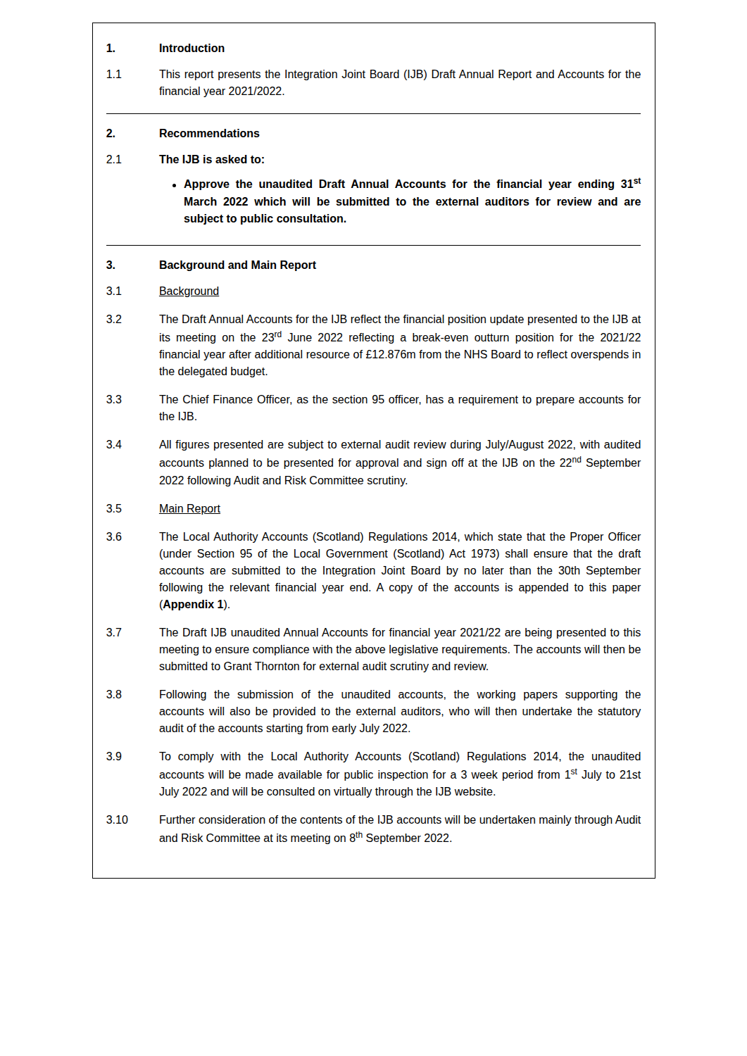1. Introduction
1.1 This report presents the Integration Joint Board (IJB) Draft Annual Report and Accounts for the financial year 2021/2022.
2. Recommendations
2.1 The IJB is asked to:
Approve the unaudited Draft Annual Accounts for the financial year ending 31st March 2022 which will be submitted to the external auditors for review and are subject to public consultation.
3. Background and Main Report
3.1 Background
3.2 The Draft Annual Accounts for the IJB reflect the financial position update presented to the IJB at its meeting on the 23rd June 2022 reflecting a break-even outturn position for the 2021/22 financial year after additional resource of £12.876m from the NHS Board to reflect overspends in the delegated budget.
3.3 The Chief Finance Officer, as the section 95 officer, has a requirement to prepare accounts for the IJB.
3.4 All figures presented are subject to external audit review during July/August 2022, with audited accounts planned to be presented for approval and sign off at the IJB on the 22nd September 2022 following Audit and Risk Committee scrutiny.
3.5 Main Report
3.6 The Local Authority Accounts (Scotland) Regulations 2014, which state that the Proper Officer (under Section 95 of the Local Government (Scotland) Act 1973) shall ensure that the draft accounts are submitted to the Integration Joint Board by no later than the 30th September following the relevant financial year end. A copy of the accounts is appended to this paper (Appendix 1).
3.7 The Draft IJB unaudited Annual Accounts for financial year 2021/22 are being presented to this meeting to ensure compliance with the above legislative requirements. The accounts will then be submitted to Grant Thornton for external audit scrutiny and review.
3.8 Following the submission of the unaudited accounts, the working papers supporting the accounts will also be provided to the external auditors, who will then undertake the statutory audit of the accounts starting from early July 2022.
3.9 To comply with the Local Authority Accounts (Scotland) Regulations 2014, the unaudited accounts will be made available for public inspection for a 3 week period from 1st July to 21st July 2022 and will be consulted on virtually through the IJB website.
3.10 Further consideration of the contents of the IJB accounts will be undertaken mainly through Audit and Risk Committee at its meeting on 8th September 2022.